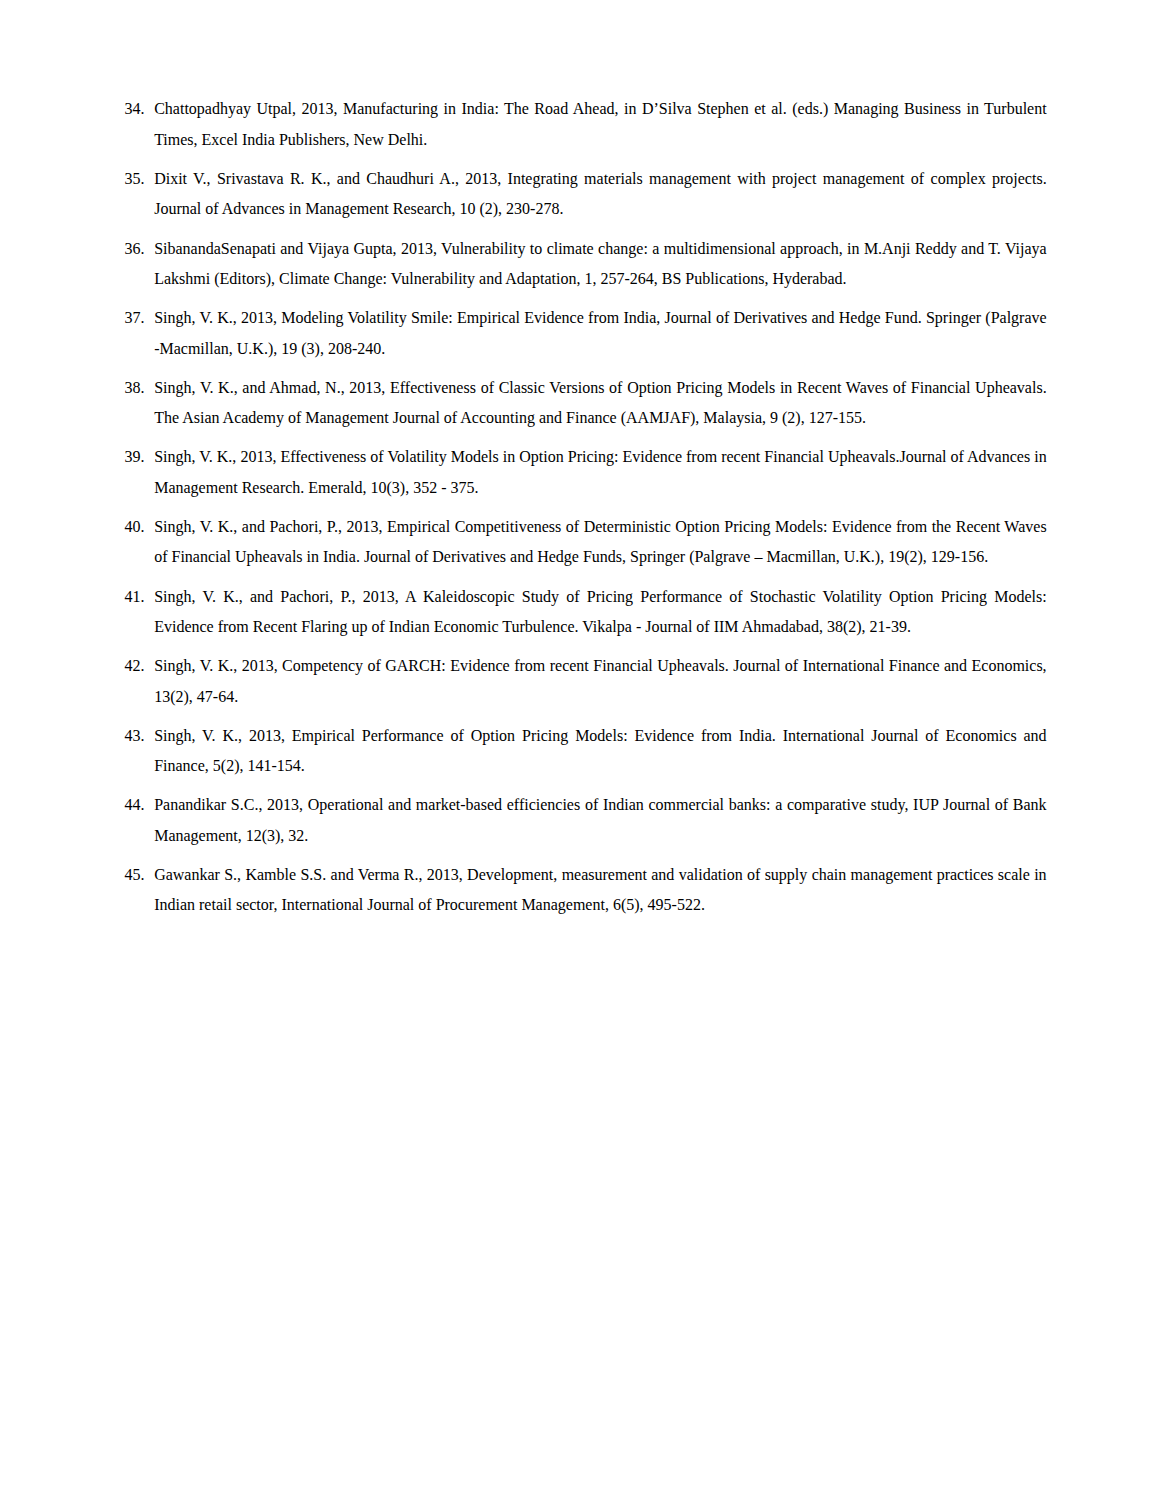Chattopadhyay Utpal, 2013, Manufacturing in India: The Road Ahead, in D’Silva Stephen et al. (eds.) Managing Business in Turbulent Times, Excel India Publishers, New Delhi.
Dixit V., Srivastava R. K., and Chaudhuri A., 2013, Integrating materials management with project management of complex projects. Journal of Advances in Management Research, 10 (2), 230-278.
SibanandaSenapati and Vijaya Gupta, 2013, Vulnerability to climate change: a multidimensional approach, in M.Anji Reddy and T. Vijaya Lakshmi (Editors), Climate Change: Vulnerability and Adaptation, 1, 257-264, BS Publications, Hyderabad.
Singh, V. K., 2013, Modeling Volatility Smile: Empirical Evidence from India, Journal of Derivatives and Hedge Fund. Springer (Palgrave -Macmillan, U.K.), 19 (3), 208-240.
Singh, V. K., and Ahmad, N., 2013, Effectiveness of Classic Versions of Option Pricing Models in Recent Waves of Financial Upheavals. The Asian Academy of Management Journal of Accounting and Finance (AAMJAF), Malaysia, 9 (2), 127-155.
Singh, V. K., 2013, Effectiveness of Volatility Models in Option Pricing: Evidence from recent Financial Upheavals.Journal of Advances in Management Research. Emerald, 10(3), 352 - 375.
Singh, V. K., and Pachori, P., 2013, Empirical Competitiveness of Deterministic Option Pricing Models: Evidence from the Recent Waves of Financial Upheavals in India. Journal of Derivatives and Hedge Funds, Springer (Palgrave – Macmillan, U.K.), 19(2), 129-156.
Singh, V. K., and Pachori, P., 2013, A Kaleidoscopic Study of Pricing Performance of Stochastic Volatility Option Pricing Models: Evidence from Recent Flaring up of Indian Economic Turbulence. Vikalpa - Journal of IIM Ahmadabad, 38(2), 21-39.
Singh, V. K., 2013, Competency of GARCH: Evidence from recent Financial Upheavals. Journal of International Finance and Economics, 13(2), 47-64.
Singh, V. K., 2013, Empirical Performance of Option Pricing Models: Evidence from India. International Journal of Economics and Finance, 5(2), 141-154.
Panandikar S.C., 2013, Operational and market-based efficiencies of Indian commercial banks: a comparative study, IUP Journal of Bank Management, 12(3), 32.
Gawankar S., Kamble S.S. and Verma R., 2013, Development, measurement and validation of supply chain management practices scale in Indian retail sector, International Journal of Procurement Management, 6(5), 495-522.